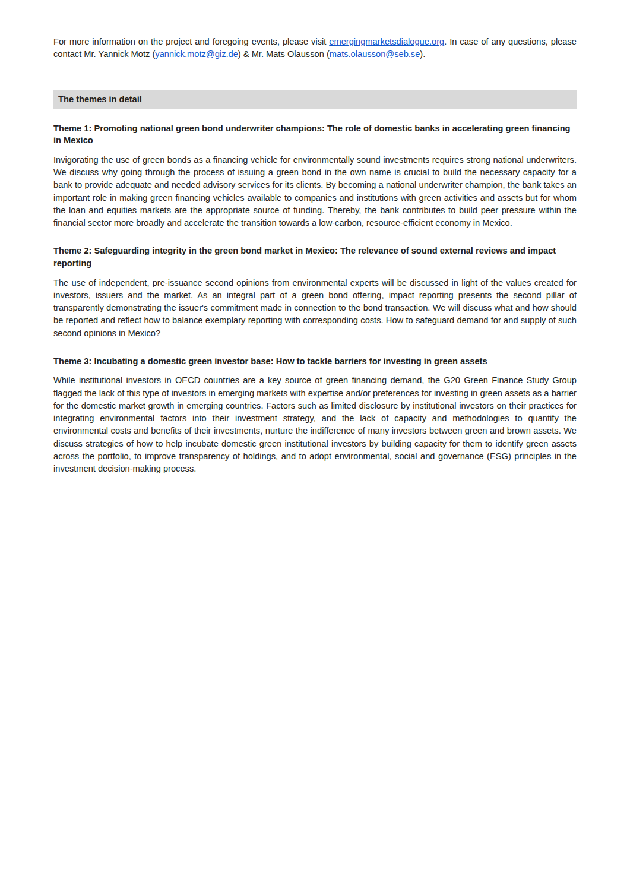For more information on the project and foregoing events, please visit emergingmarketsdialogue.org. In case of any questions, please contact Mr. Yannick Motz (yannick.motz@giz.de) & Mr. Mats Olausson (mats.olausson@seb.se).
The themes in detail
Theme 1: Promoting national green bond underwriter champions: The role of domestic banks in accelerating green financing in Mexico
Invigorating the use of green bonds as a financing vehicle for environmentally sound investments requires strong national underwriters. We discuss why going through the process of issuing a green bond in the own name is crucial to build the necessary capacity for a bank to provide adequate and needed advisory services for its clients. By becoming a national underwriter champion, the bank takes an important role in making green financing vehicles available to companies and institutions with green activities and assets but for whom the loan and equities markets are the appropriate source of funding. Thereby, the bank contributes to build peer pressure within the financial sector more broadly and accelerate the transition towards a low-carbon, resource-efficient economy in Mexico.
Theme 2: Safeguarding integrity in the green bond market in Mexico: The relevance of sound external reviews and impact reporting
The use of independent, pre-issuance second opinions from environmental experts will be discussed in light of the values created for investors, issuers and the market. As an integral part of a green bond offering, impact reporting presents the second pillar of transparently demonstrating the issuer's commitment made in connection to the bond transaction. We will discuss what and how should be reported and reflect how to balance exemplary reporting with corresponding costs. How to safeguard demand for and supply of such second opinions in Mexico?
Theme 3: Incubating a domestic green investor base: How to tackle barriers for investing in green assets
While institutional investors in OECD countries are a key source of green financing demand, the G20 Green Finance Study Group flagged the lack of this type of investors in emerging markets with expertise and/or preferences for investing in green assets as a barrier for the domestic market growth in emerging countries. Factors such as limited disclosure by institutional investors on their practices for integrating environmental factors into their investment strategy, and the lack of capacity and methodologies to quantify the environmental costs and benefits of their investments, nurture the indifference of many investors between green and brown assets. We discuss strategies of how to help incubate domestic green institutional investors by building capacity for them to identify green assets across the portfolio, to improve transparency of holdings, and to adopt environmental, social and governance (ESG) principles in the investment decision-making process.